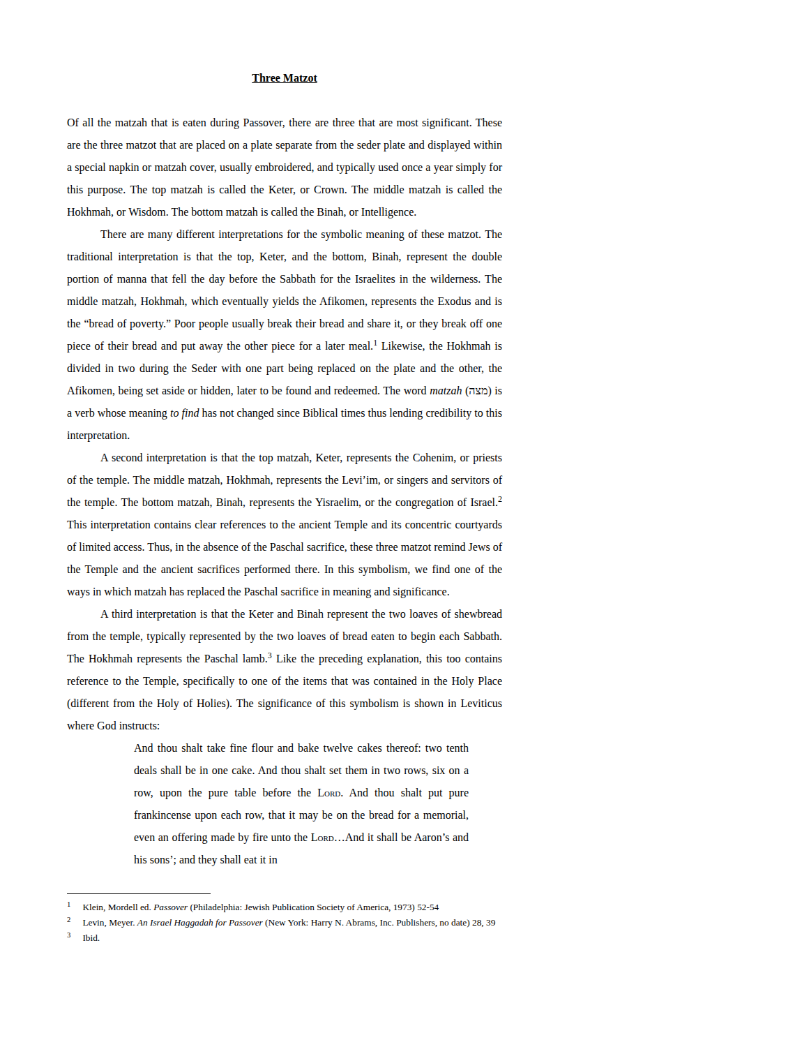Three Matzot
Of all the matzah that is eaten during Passover, there are three that are most significant. These are the three matzot that are placed on a plate separate from the seder plate and displayed within a special napkin or matzah cover, usually embroidered, and typically used once a year simply for this purpose. The top matzah is called the Keter, or Crown. The middle matzah is called the Hokhmah, or Wisdom. The bottom matzah is called the Binah, or Intelligence.
There are many different interpretations for the symbolic meaning of these matzot. The traditional interpretation is that the top, Keter, and the bottom, Binah, represent the double portion of manna that fell the day before the Sabbath for the Israelites in the wilderness. The middle matzah, Hokhmah, which eventually yields the Afikomen, represents the Exodus and is the “bread of poverty.” Poor people usually break their bread and share it, or they break off one piece of their bread and put away the other piece for a later meal.1 Likewise, the Hokhmah is divided in two during the Seder with one part being replaced on the plate and the other, the Afikomen, being set aside or hidden, later to be found and redeemed. The word matzah (מצה) is a verb whose meaning to find has not changed since Biblical times thus lending credibility to this interpretation.
A second interpretation is that the top matzah, Keter, represents the Cohenim, or priests of the temple. The middle matzah, Hokhmah, represents the Levi’im, or singers and servitors of the temple. The bottom matzah, Binah, represents the Yisraelim, or the congregation of Israel.2 This interpretation contains clear references to the ancient Temple and its concentric courtyards of limited access. Thus, in the absence of the Paschal sacrifice, these three matzot remind Jews of the Temple and the ancient sacrifices performed there. In this symbolism, we find one of the ways in which matzah has replaced the Paschal sacrifice in meaning and significance.
A third interpretation is that the Keter and Binah represent the two loaves of shewbread from the temple, typically represented by the two loaves of bread eaten to begin each Sabbath. The Hokhmah represents the Paschal lamb.3 Like the preceding explanation, this too contains reference to the Temple, specifically to one of the items that was contained in the Holy Place (different from the Holy of Holies). The significance of this symbolism is shown in Leviticus where God instructs:
And thou shalt take fine flour and bake twelve cakes thereof: two tenth deals shall be in one cake. And thou shalt set them in two rows, six on a row, upon the pure table before the Lord. And thou shalt put pure frankincense upon each row, that it may be on the bread for a memorial, even an offering made by fire unto the Lord…And it shall be Aaron’s and his sons’; and they shall eat it in
1 Klein, Mordell ed. Passover (Philadelphia: Jewish Publication Society of America, 1973) 52-54
2 Levin, Meyer. An Israel Haggadah for Passover (New York: Harry N. Abrams, Inc. Publishers, no date) 28, 39
3 Ibid.